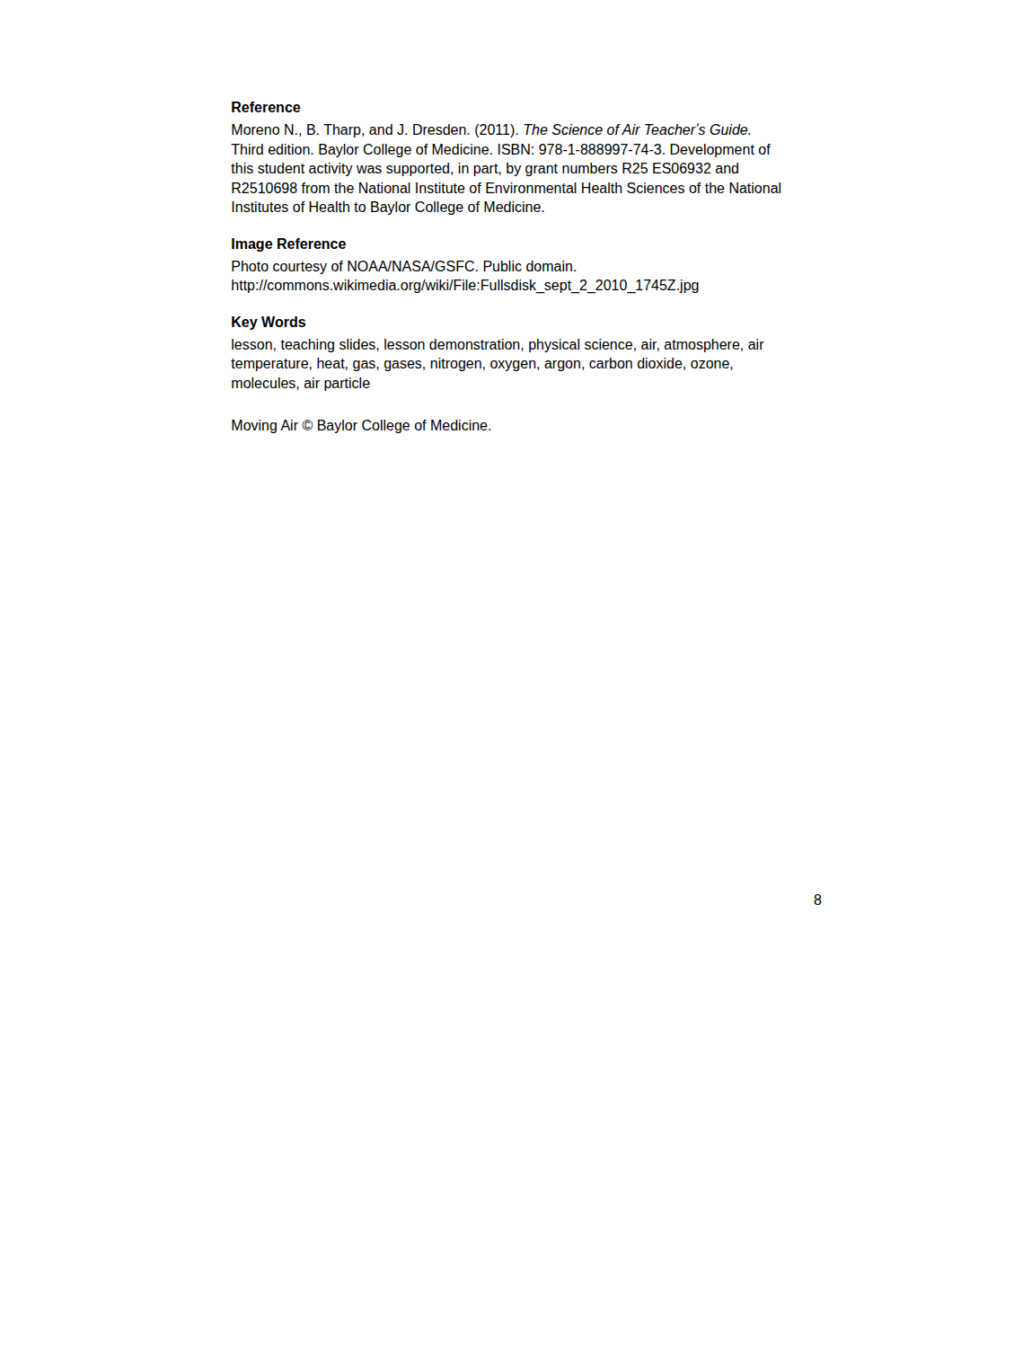Reference
Moreno N., B. Tharp, and J. Dresden. (2011). The Science of Air Teacherʼs Guide. Third edition. Baylor College of Medicine. ISBN: 978-1-888997-74-3. Development of this student activity was supported, in part, by grant numbers R25 ES06932 and R2510698 from the National Institute of Environmental Health Sciences of the National Institutes of Health to Baylor College of Medicine.
Image Reference
Photo courtesy of NOAA/NASA/GSFC. Public domain.
http://commons.wikimedia.org/wiki/File:Fullsdisk_sept_2_2010_1745Z.jpg
Key Words
lesson, teaching slides, lesson demonstration, physical science, air, atmosphere, air temperature, heat, gas, gases, nitrogen, oxygen, argon, carbon dioxide, ozone, molecules, air particle
Moving Air © Baylor College of Medicine.
8